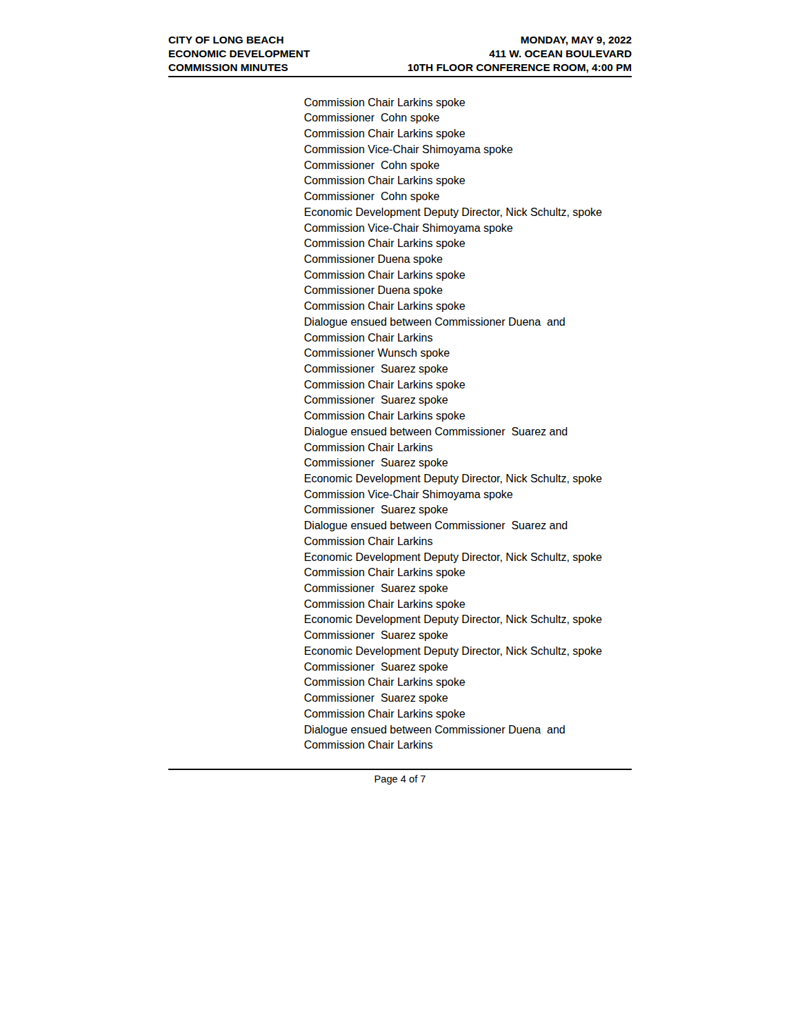| CITY OF LONG BEACH | MONDAY, MAY 9, 2022 |
| ECONOMIC DEVELOPMENT | 411 W. OCEAN BOULEVARD |
| COMMISSION MINUTES | 10TH FLOOR CONFERENCE ROOM, 4:00 PM |
Commission Chair Larkins spoke
Commissioner Cohn spoke
Commission Chair Larkins spoke
Commission Vice-Chair Shimoyama spoke
Commissioner Cohn spoke
Commission Chair Larkins spoke
Commissioner Cohn spoke
Economic Development Deputy Director, Nick Schultz, spoke
Commission Vice-Chair Shimoyama spoke
Commission Chair Larkins spoke
Commissioner Duena spoke
Commission Chair Larkins spoke
Commissioner Duena spoke
Commission Chair Larkins spoke
Dialogue ensued between Commissioner Duena and Commission Chair Larkins
Commissioner Wunsch spoke
Commissioner Suarez spoke
Commission Chair Larkins spoke
Commissioner Suarez spoke
Commission Chair Larkins spoke
Dialogue ensued between Commissioner Suarez and Commission Chair Larkins
Commissioner Suarez spoke
Economic Development Deputy Director, Nick Schultz, spoke
Commission Vice-Chair Shimoyama spoke
Commissioner Suarez spoke
Dialogue ensued between Commissioner Suarez and Commission Chair Larkins
Economic Development Deputy Director, Nick Schultz, spoke
Commission Chair Larkins spoke
Commissioner Suarez spoke
Commission Chair Larkins spoke
Economic Development Deputy Director, Nick Schultz, spoke
Commissioner Suarez spoke
Economic Development Deputy Director, Nick Schultz, spoke
Commissioner Suarez spoke
Commission Chair Larkins spoke
Commissioner Suarez spoke
Commission Chair Larkins spoke
Dialogue ensued between Commissioner Duena and Commission Chair Larkins
Page 4 of 7